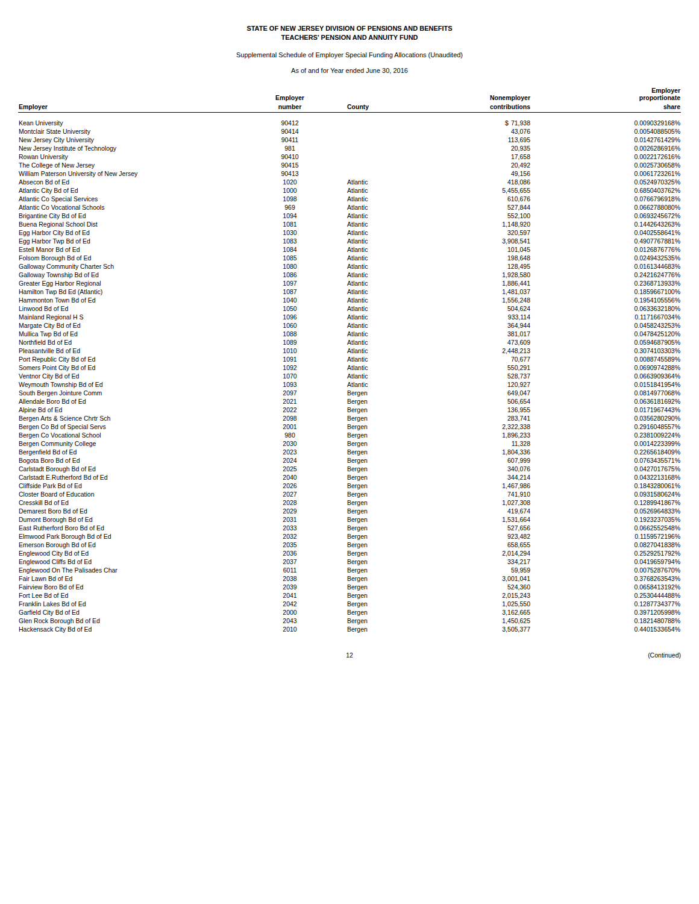STATE OF NEW JERSEY DIVISION OF PENSIONS AND BENEFITS
TEACHERS' PENSION AND ANNUITY FUND
Supplemental Schedule of Employer Special Funding Allocations (Unaudited)
As of and for Year ended June 30, 2016
| | Employer | | Nonemployer | Employer proportionate |
| --- | --- | --- | --- | --- |
| Employer | number | County | contributions | share |
| Kean University | 90412 | | $ 71,938 | 0.0090329168% |
| Montclair State University | 90414 | | 43,076 | 0.0054088505% |
| New Jersey City University | 90411 | | 113,695 | 0.0142761429% |
| New Jersey Institute of Technology | 981 | | 20,935 | 0.0026286916% |
| Rowan University | 90410 | | 17,658 | 0.0022172616% |
| The College of New Jersey | 90415 | | 20,492 | 0.0025730658% |
| William Paterson University of New Jersey | 90413 | | 49,156 | 0.0061723261% |
| Absecon Bd of Ed | 1020 | Atlantic | 418,086 | 0.0524970325% |
| Atlantic City Bd of Ed | 1000 | Atlantic | 5,455,655 | 0.6850403762% |
| Atlantic Co Special Services | 1098 | Atlantic | 610,676 | 0.0766796918% |
| Atlantic Co Vocational Schools | 969 | Atlantic | 527,844 | 0.0662788080% |
| Brigantine City Bd of Ed | 1094 | Atlantic | 552,100 | 0.0693245672% |
| Buena Regional School Dist | 1081 | Atlantic | 1,148,920 | 0.1442643263% |
| Egg Harbor City Bd of Ed | 1030 | Atlantic | 320,597 | 0.0402558641% |
| Egg Harbor Twp Bd of Ed | 1083 | Atlantic | 3,908,541 | 0.4907767881% |
| Estell Manor Bd of Ed | 1084 | Atlantic | 101,045 | 0.0126876776% |
| Folsom Borough Bd of Ed | 1085 | Atlantic | 198,648 | 0.0249432535% |
| Galloway Community Charter Sch | 1080 | Atlantic | 128,495 | 0.0161344683% |
| Galloway Township Bd of Ed | 1086 | Atlantic | 1,928,580 | 0.2421624776% |
| Greater Egg Harbor Regional | 1097 | Atlantic | 1,886,441 | 0.2368713933% |
| Hamilton Twp Bd Ed (Atlantic) | 1087 | Atlantic | 1,481,037 | 0.1859667100% |
| Hammonton Town Bd of Ed | 1040 | Atlantic | 1,556,248 | 0.1954105556% |
| Linwood Bd of Ed | 1050 | Atlantic | 504,624 | 0.0633632180% |
| Mainland Regional H S | 1096 | Atlantic | 933,114 | 0.1171667034% |
| Margate City Bd of Ed | 1060 | Atlantic | 364,944 | 0.0458243253% |
| Mullica Twp Bd of Ed | 1088 | Atlantic | 381,017 | 0.0478425120% |
| Northfield Bd of Ed | 1089 | Atlantic | 473,609 | 0.0594687905% |
| Pleasantville Bd of Ed | 1010 | Atlantic | 2,448,213 | 0.3074103303% |
| Port Republic City Bd of Ed | 1091 | Atlantic | 70,677 | 0.0088745589% |
| Somers Point City Bd of Ed | 1092 | Atlantic | 550,291 | 0.0690974288% |
| Ventnor City Bd of Ed | 1070 | Atlantic | 528,737 | 0.0663909364% |
| Weymouth Township Bd of Ed | 1093 | Atlantic | 120,927 | 0.0151841954% |
| South Bergen Jointure Comm | 2097 | Bergen | 649,047 | 0.0814977068% |
| Allendale Boro Bd of Ed | 2021 | Bergen | 506,654 | 0.0636181692% |
| Alpine Bd of Ed | 2022 | Bergen | 136,955 | 0.0171967443% |
| Bergen Arts & Science Chrtr Sch | 2098 | Bergen | 283,741 | 0.0356280290% |
| Bergen Co Bd of Special Servs | 2001 | Bergen | 2,322,338 | 0.2916048557% |
| Bergen Co Vocational School | 980 | Bergen | 1,896,233 | 0.2381009224% |
| Bergen Community College | 2030 | Bergen | 11,328 | 0.0014223399% |
| Bergenfield Bd of Ed | 2023 | Bergen | 1,804,336 | 0.2265618409% |
| Bogota Boro Bd of Ed | 2024 | Bergen | 607,999 | 0.0763435571% |
| Carlstadt Borough Bd of Ed | 2025 | Bergen | 340,076 | 0.0427017675% |
| Carlstadt E.Rutherford Bd of Ed | 2040 | Bergen | 344,214 | 0.0432213168% |
| Cliffside Park Bd of Ed | 2026 | Bergen | 1,467,986 | 0.1843280061% |
| Closter Board of Education | 2027 | Bergen | 741,910 | 0.0931580624% |
| Cresskill Bd of Ed | 2028 | Bergen | 1,027,308 | 0.1289941867% |
| Demarest Boro Bd of Ed | 2029 | Bergen | 419,674 | 0.0526964833% |
| Dumont Borough Bd of Ed | 2031 | Bergen | 1,531,664 | 0.1923237035% |
| East Rutherford Boro Bd of Ed | 2033 | Bergen | 527,656 | 0.0662552548% |
| Elmwood Park Borough Bd of Ed | 2032 | Bergen | 923,482 | 0.1159572196% |
| Emerson Borough Bd of Ed | 2035 | Bergen | 658,655 | 0.0827041838% |
| Englewood City Bd of Ed | 2036 | Bergen | 2,014,294 | 0.2529251792% |
| Englewood Cliffs Bd of Ed | 2037 | Bergen | 334,217 | 0.0419659794% |
| Englewood On The Palisades Char | 6011 | Bergen | 59,959 | 0.0075287670% |
| Fair Lawn Bd of Ed | 2038 | Bergen | 3,001,041 | 0.3768263543% |
| Fairview Boro Bd of Ed | 2039 | Bergen | 524,360 | 0.0658413192% |
| Fort Lee Bd of Ed | 2041 | Bergen | 2,015,243 | 0.2530444488% |
| Franklin Lakes Bd of Ed | 2042 | Bergen | 1,025,550 | 0.1287734377% |
| Garfield City Bd of Ed | 2000 | Bergen | 3,162,665 | 0.3971205998% |
| Glen Rock Borough Bd of Ed | 2043 | Bergen | 1,450,625 | 0.1821480788% |
| Hackensack City Bd of Ed | 2010 | Bergen | 3,505,377 | 0.4401533654% |
12
(Continued)